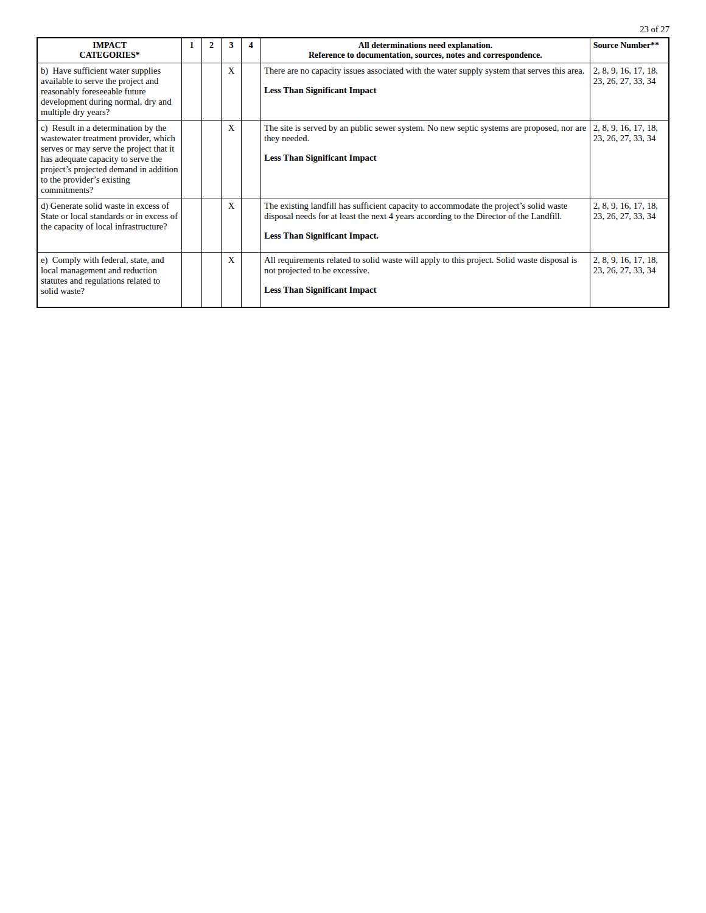23 of 27
| IMPACT CATEGORIES* | 1 | 2 | 3 | 4 | All determinations need explanation. Reference to documentation, sources, notes and correspondence. | Source Number** |
| --- | --- | --- | --- | --- | --- | --- |
| b) Have sufficient water supplies available to serve the project and reasonably foreseeable future development during normal, dry and multiple dry years? | | | X | | There are no capacity issues associated with the water supply system that serves this area. Less Than Significant Impact | 2, 8, 9, 16, 17, 18, 23, 26, 27, 33, 34 |
| c) Result in a determination by the wastewater treatment provider, which serves or may serve the project that it has adequate capacity to serve the project’s projected demand in addition to the provider’s existing commitments? | | | X | | The site is served by an public sewer system. No new septic systems are proposed, nor are they needed. Less Than Significant Impact | 2, 8, 9, 16, 17, 18, 23, 26, 27, 33, 34 |
| d) Generate solid waste in excess of State or local standards or in excess of the capacity of local infrastructure? | | | X | | The existing landfill has sufficient capacity to accommodate the project’s solid waste disposal needs for at least the next 4 years according to the Director of the Landfill. Less Than Significant Impact. | 2, 8, 9, 16, 17, 18, 23, 26, 27, 33, 34 |
| e) Comply with federal, state, and local management and reduction statutes and regulations related to solid waste? | | | X | | All requirements related to solid waste will apply to this project. Solid waste disposal is not projected to be excessive. Less Than Significant Impact | 2, 8, 9, 16, 17, 18, 23, 26, 27, 33, 34 |